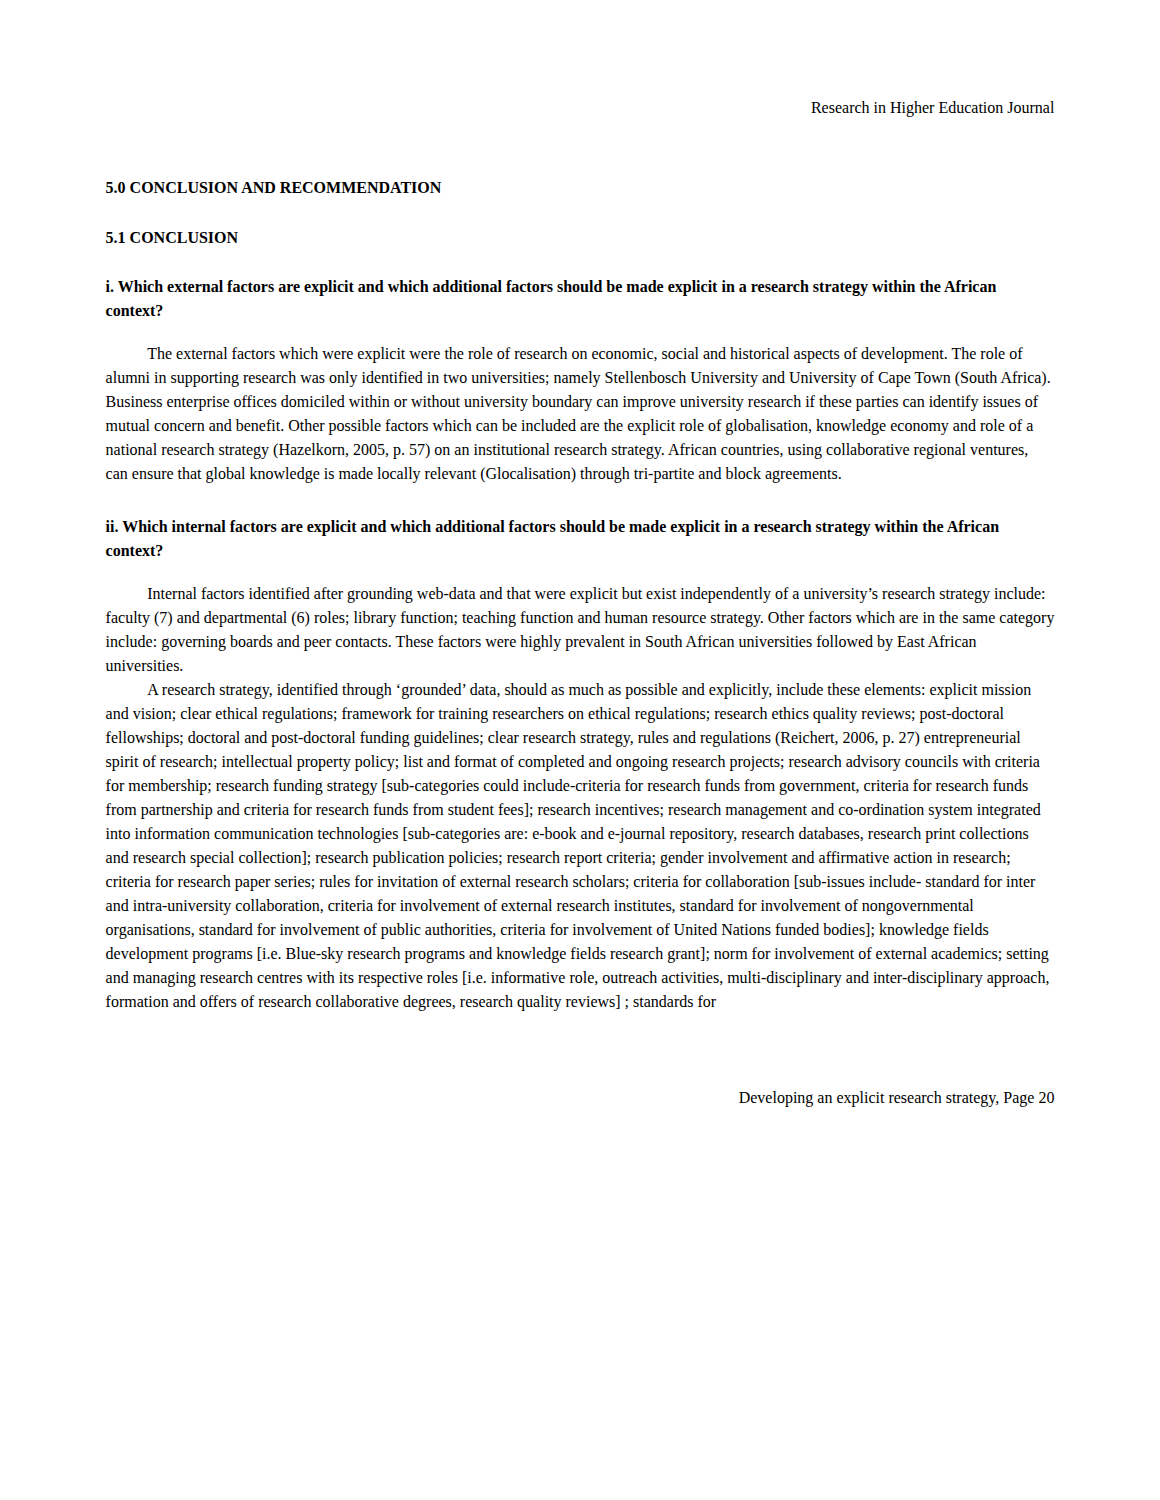Research in Higher Education Journal
5.0 CONCLUSION AND RECOMMENDATION
5.1 CONCLUSION
i. Which external factors are explicit and which additional factors should be made explicit in a research strategy within the African context?
The external factors which were explicit were the role of research on economic, social and historical aspects of development. The role of alumni in supporting research was only identified in two universities; namely Stellenbosch University and University of Cape Town (South Africa). Business enterprise offices domiciled within or without university boundary can improve university research if these parties can identify issues of mutual concern and benefit. Other possible factors which can be included are the explicit role of globalisation, knowledge economy and role of a national research strategy (Hazelkorn, 2005, p. 57) on an institutional research strategy. African countries, using collaborative regional ventures, can ensure that global knowledge is made locally relevant (Glocalisation) through tri-partite and block agreements.
ii. Which internal factors are explicit and which additional factors should be made explicit in a research strategy within the African context?
Internal factors identified after grounding web-data and that were explicit but exist independently of a university’s research strategy include: faculty (7) and departmental (6) roles; library function; teaching function and human resource strategy. Other factors which are in the same category include: governing boards and peer contacts. These factors were highly prevalent in South African universities followed by East African universities.
A research strategy, identified through ‘grounded’ data, should as much as possible and explicitly, include these elements: explicit mission and vision; clear ethical regulations; framework for training researchers on ethical regulations; research ethics quality reviews; post-doctoral fellowships; doctoral and post-doctoral funding guidelines; clear research strategy, rules and regulations (Reichert, 2006, p. 27) entrepreneurial spirit of research; intellectual property policy; list and format of completed and ongoing research projects; research advisory councils with criteria for membership; research funding strategy [sub-categories could include-criteria for research funds from government, criteria for research funds from partnership and criteria for research funds from student fees]; research incentives; research management and co-ordination system integrated into information communication technologies [sub-categories are: e-book and e-journal repository, research databases, research print collections and research special collection]; research publication policies; research report criteria; gender involvement and affirmative action in research; criteria for research paper series; rules for invitation of external research scholars; criteria for collaboration [sub-issues include- standard for inter and intra-university collaboration, criteria for involvement of external research institutes, standard for involvement of nongovernmental organisations, standard for involvement of public authorities, criteria for involvement of United Nations funded bodies]; knowledge fields development programs [i.e. Blue-sky research programs and knowledge fields research grant]; norm for involvement of external academics; setting and managing research centres with its respective roles [i.e. informative role, outreach activities, multi-disciplinary and inter-disciplinary approach, formation and offers of research collaborative degrees, research quality reviews] ; standards for
Developing an explicit research strategy, Page 20